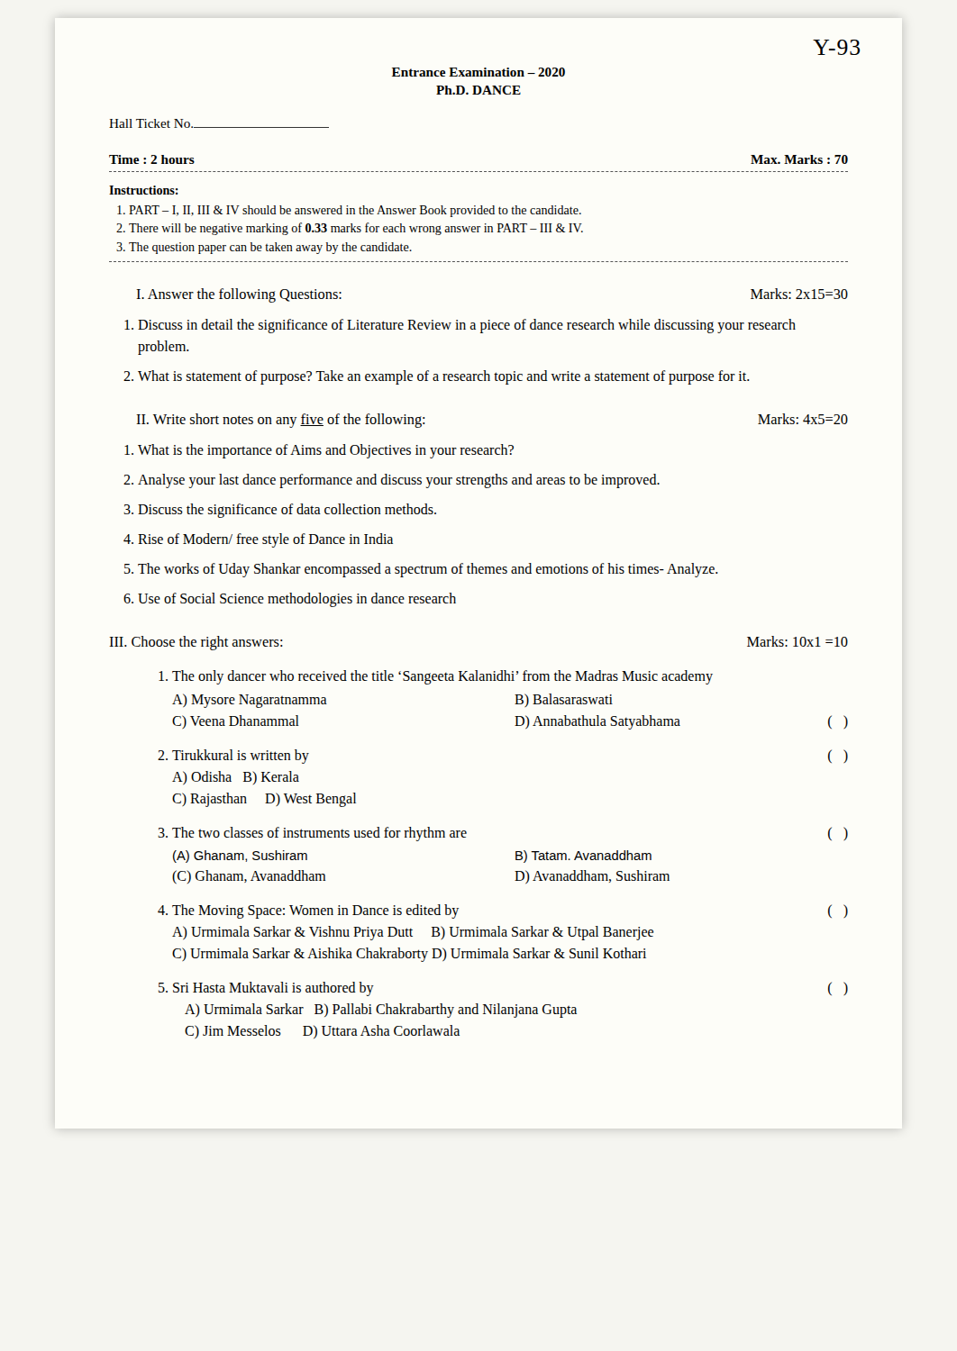Y-93
Entrance Examination – 2020
Ph.D. DANCE
Hall Ticket No.
Time : 2 hours
Max. Marks : 70
Instructions:
PART – I, II, III & IV should be answered in the Answer Book provided to the candidate.
There will be negative marking of 0.33 marks for each wrong answer in PART – III & IV.
The question paper can be taken away by the candidate.
I. Answer the following Questions:
Marks: 2x15=30
Discuss in detail the significance of Literature Review in a piece of dance research while discussing your research problem.
What is statement of purpose? Take an example of a research topic and write a statement of purpose for it.
II. Write short notes on any five of the following:
Marks: 4x5=20
What is the importance of Aims and Objectives in your research?
Analyse your last dance performance and discuss your strengths and areas to be improved.
Discuss the significance of data collection methods.
Rise of Modern/ free style of Dance in India
The works of Uday Shankar encompassed a spectrum of themes and emotions of his times- Analyze.
Use of Social Science methodologies in dance research
III. Choose the right answers:
Marks: 10x1 =10
The only dancer who received the title ‘Sangeeta Kalanidhi’ from the Madras Music academy
A) Mysore Nagaratnamma
B) Balasaraswati
C) Veena Dhanammal
D) Annabathula Satyabhama( )
Tirukkural is written by( )
A) Odisha B) Kerala
C) Rajasthan D) West Bengal
The two classes of instruments used for rhythm are( )
(A) Ghanam, Sushiram
B) Tatam. Avanaddham
(C) Ghanam, Avanaddham
D) Avanaddham, Sushiram
The Moving Space: Women in Dance is edited by( )
A) Urmimala Sarkar & Vishnu Priya Dutt B) Urmimala Sarkar & Utpal Banerjee
C) Urmimala Sarkar & Aishika Chakraborty D) Urmimala Sarkar & Sunil Kothari
Sri Hasta Muktavali is authored by( )
A) Urmimala Sarkar B) Pallabi Chakrabarthy and Nilanjana Gupta
C) Jim Messelos D) Uttara Asha Coorlawala